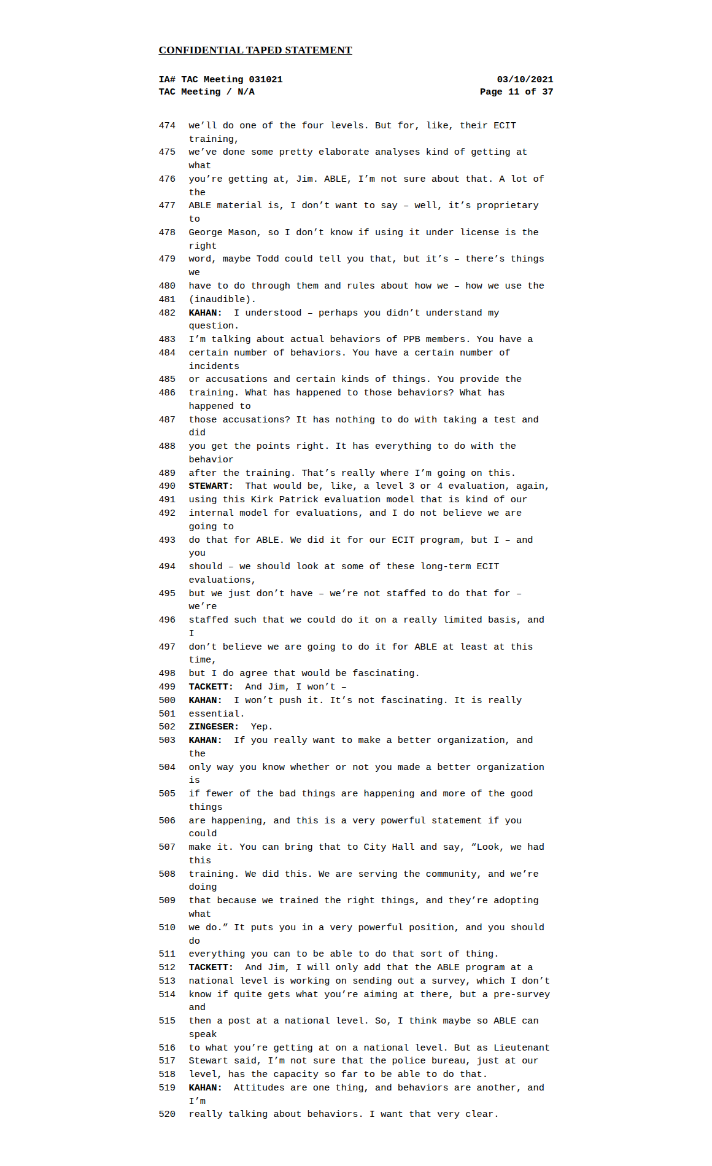CONFIDENTIAL TAPED STATEMENT
IA# TAC Meeting 03102103/10/2021
TAC Meeting / N/A Page 11 of 37
| 474 | we’ll do one of the four levels. But for, like, their ECIT training, |
| 475 | we’ve done some pretty elaborate analyses kind of getting at what |
| 476 | you’re getting at, Jim. ABLE, I’m not sure about that. A lot of the |
| 477 | ABLE material is, I don’t want to say – well, it’s proprietary to |
| 478 | George Mason, so I don’t know if using it under license is the right |
| 479 | word, maybe Todd could tell you that, but it’s – there’s things we |
| 480 | have to do through them and rules about how we – how we use the |
| 481 | (inaudible). |
| 482 | KAHAN: I understood – perhaps you didn’t understand my question. |
| 483 | I’m talking about actual behaviors of PPB members. You have a |
| 484 | certain number of behaviors. You have a certain number of incidents |
| 485 | or accusations and certain kinds of things. You provide the |
| 486 | training. What has happened to those behaviors? What has happened to |
| 487 | those accusations? It has nothing to do with taking a test and did |
| 488 | you get the points right. It has everything to do with the behavior |
| 489 | after the training. That’s really where I’m going on this. |
| 490 | STEWART: That would be, like, a level 3 or 4 evaluation, again, |
| 491 | using this Kirk Patrick evaluation model that is kind of our |
| 492 | internal model for evaluations, and I do not believe we are going to |
| 493 | do that for ABLE. We did it for our ECIT program, but I – and you |
| 494 | should – we should look at some of these long-term ECIT evaluations, |
| 495 | but we just don’t have – we’re not staffed to do that for – we’re |
| 496 | staffed such that we could do it on a really limited basis, and I |
| 497 | don’t believe we are going to do it for ABLE at least at this time, |
| 498 | but I do agree that would be fascinating. |
| 499 | TACKETT: And Jim, I won’t – |
| 500 | KAHAN: I won’t push it. It’s not fascinating. It is really |
| 501 | essential. |
| 502 | ZINGESER: Yep. |
| 503 | KAHAN: If you really want to make a better organization, and the |
| 504 | only way you know whether or not you made a better organization is |
| 505 | if fewer of the bad things are happening and more of the good things |
| 506 | are happening, and this is a very powerful statement if you could |
| 507 | make it. You can bring that to City Hall and say, “Look, we had this |
| 508 | training. We did this. We are serving the community, and we’re doing |
| 509 | that because we trained the right things, and they’re adopting what |
| 510 | we do.” It puts you in a very powerful position, and you should do |
| 511 | everything you can to be able to do that sort of thing. |
| 512 | TACKETT: And Jim, I will only add that the ABLE program at a |
| 513 | national level is working on sending out a survey, which I don’t |
| 514 | know if quite gets what you’re aiming at there, but a pre-survey and |
| 515 | then a post at a national level. So, I think maybe so ABLE can speak |
| 516 | to what you’re getting at on a national level. But as Lieutenant |
| 517 | Stewart said, I’m not sure that the police bureau, just at our |
| 518 | level, has the capacity so far to be able to do that. |
| 519 | KAHAN: Attitudes are one thing, and behaviors are another, and I’m |
| 520 | really talking about behaviors. I want that very clear. |